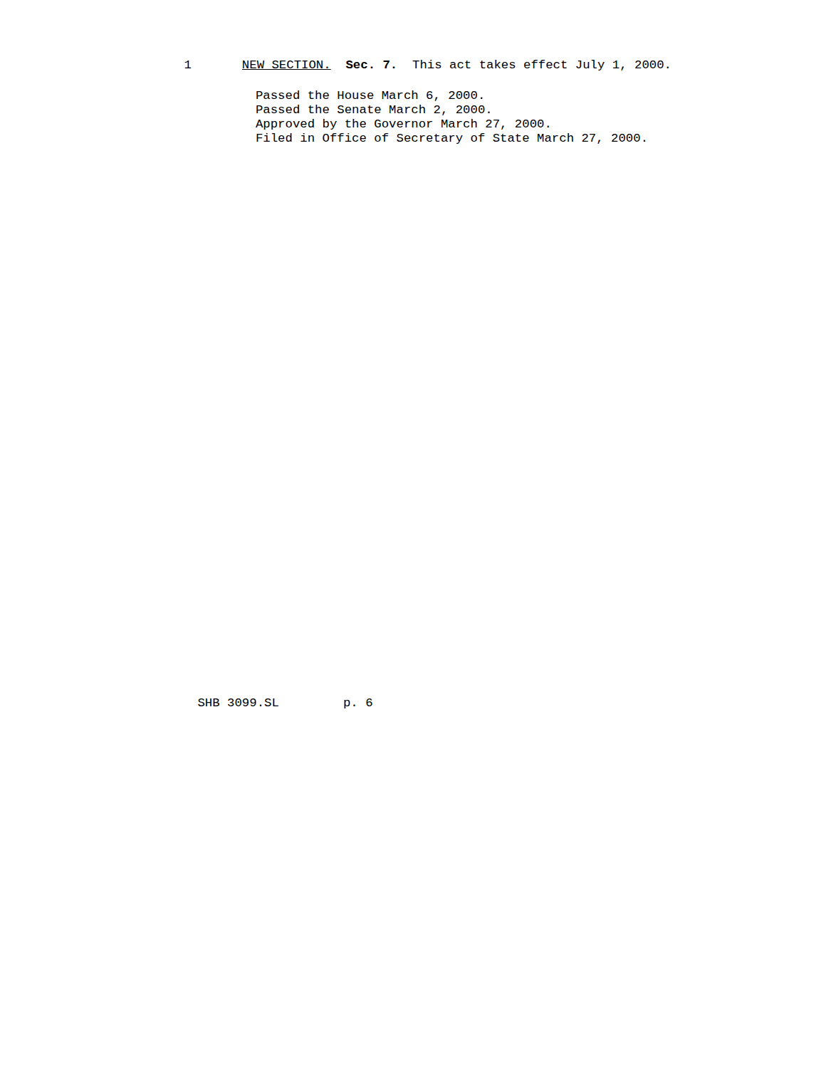1 NEW SECTION. Sec. 7. This act takes effect July 1, 2000.
Passed the House March 6, 2000. Passed the Senate March 2, 2000. Approved by the Governor March 27, 2000. Filed in Office of Secretary of State March 27, 2000.
SHB 3099.SL p. 6